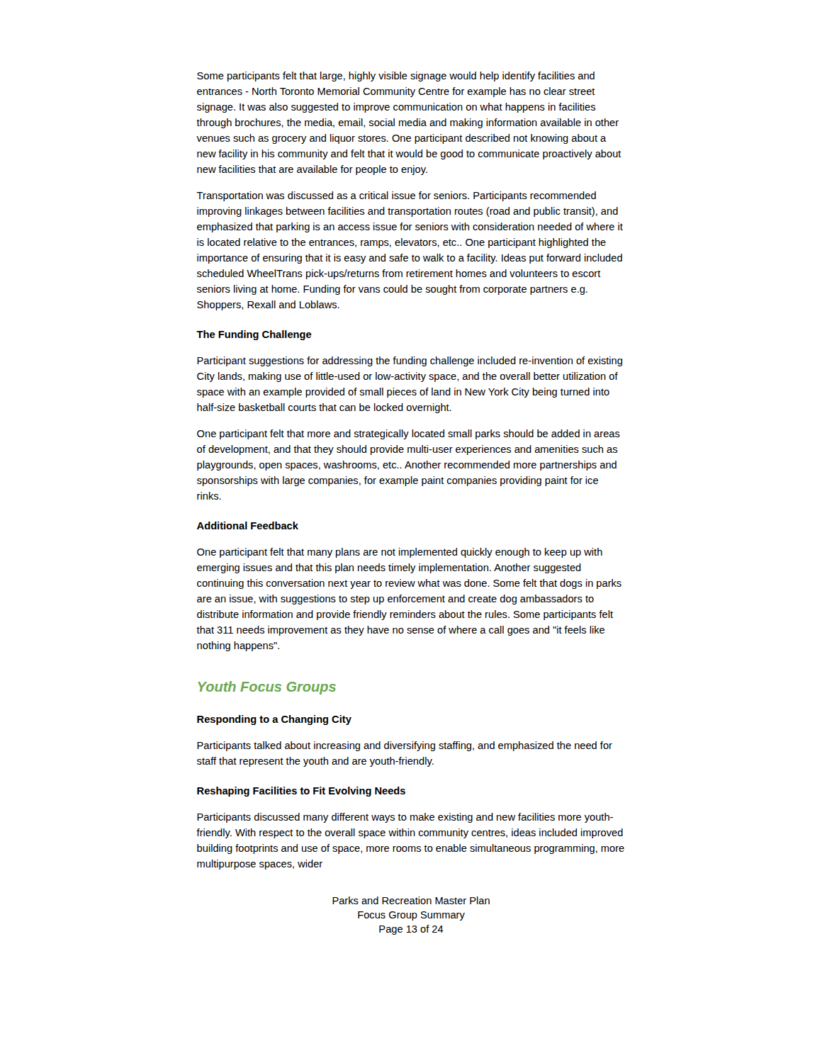Some participants felt that large, highly visible signage would help identify facilities and entrances - North Toronto Memorial Community Centre for example has no clear street signage. It was also suggested to improve communication on what happens in facilities through brochures, the media, email, social media and making information available in other venues such as grocery and liquor stores. One participant described not knowing about a new facility in his community and felt that it would be good to communicate proactively about new facilities that are available for people to enjoy.
Transportation was discussed as a critical issue for seniors. Participants recommended improving linkages between facilities and transportation routes (road and public transit), and emphasized that parking is an access issue for seniors with consideration needed of where it is located relative to the entrances, ramps, elevators, etc.. One participant highlighted the importance of ensuring that it is easy and safe to walk to a facility. Ideas put forward included scheduled WheelTrans pick-ups/returns from retirement homes and volunteers to escort seniors living at home. Funding for vans could be sought from corporate partners e.g. Shoppers, Rexall and Loblaws.
The Funding Challenge
Participant suggestions for addressing the funding challenge included re-invention of existing City lands, making use of little-used or low-activity space, and the overall better utilization of space with an example provided of small pieces of land in New York City being turned into half-size basketball courts that can be locked overnight.
One participant felt that more and strategically located small parks should be added in areas of development, and that they should provide multi-user experiences and amenities such as playgrounds, open spaces, washrooms, etc.. Another recommended more partnerships and sponsorships with large companies, for example paint companies providing paint for ice rinks.
Additional Feedback
One participant felt that many plans are not implemented quickly enough to keep up with emerging issues and that this plan needs timely implementation. Another suggested continuing this conversation next year to review what was done. Some felt that dogs in parks are an issue, with suggestions to step up enforcement and create dog ambassadors to distribute information and provide friendly reminders about the rules. Some participants felt that 311 needs improvement as they have no sense of where a call goes and "it feels like nothing happens".
Youth Focus Groups
Responding to a Changing City
Participants talked about increasing and diversifying staffing, and emphasized the need for staff that represent the youth and are youth-friendly.
Reshaping Facilities to Fit Evolving Needs
Participants discussed many different ways to make existing and new facilities more youth-friendly. With respect to the overall space within community centres, ideas included improved building footprints and use of space, more rooms to enable simultaneous programming, more multipurpose spaces, wider
Parks and Recreation Master Plan
Focus Group Summary
Page 13 of 24